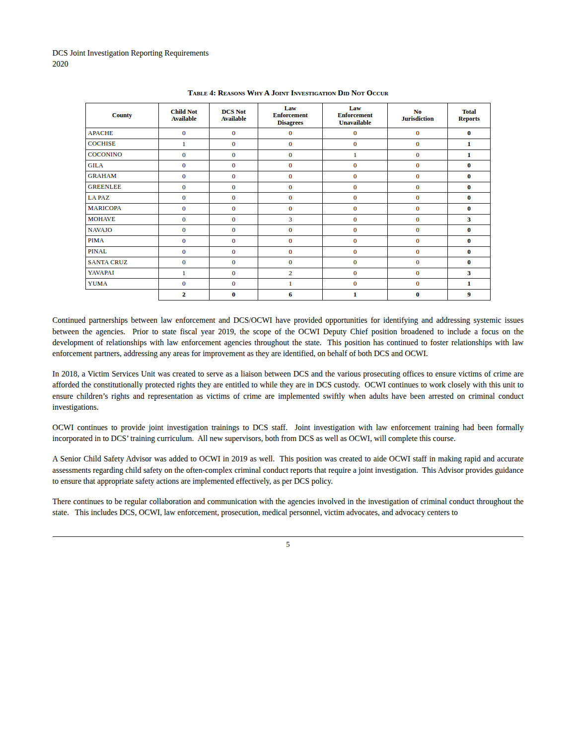DCS Joint Investigation Reporting Requirements
2020
Table 4: Reasons Why A Joint Investigation Did Not Occur
| County | Child Not Available | DCS Not Available | Law Enforcement Disagrees | Law Enforcement Unavailable | No Jurisdiction | Total Reports |
| --- | --- | --- | --- | --- | --- | --- |
| APACHE | 0 | 0 | 0 | 0 | 0 | 0 |
| COCHISE | 1 | 0 | 0 | 0 | 0 | 1 |
| COCONINO | 0 | 0 | 0 | 1 | 0 | 1 |
| GILA | 0 | 0 | 0 | 0 | 0 | 0 |
| GRAHAM | 0 | 0 | 0 | 0 | 0 | 0 |
| GREENLEE | 0 | 0 | 0 | 0 | 0 | 0 |
| LA PAZ | 0 | 0 | 0 | 0 | 0 | 0 |
| MARICOPA | 0 | 0 | 0 | 0 | 0 | 0 |
| MOHAVE | 0 | 0 | 3 | 0 | 0 | 3 |
| NAVAJO | 0 | 0 | 0 | 0 | 0 | 0 |
| PIMA | 0 | 0 | 0 | 0 | 0 | 0 |
| PINAL | 0 | 0 | 0 | 0 | 0 | 0 |
| SANTA CRUZ | 0 | 0 | 0 | 0 | 0 | 0 |
| YAVAPAI | 1 | 0 | 2 | 0 | 0 | 3 |
| YUMA | 0 | 0 | 1 | 0 | 0 | 1 |
| | 2 | 0 | 6 | 1 | 0 | 9 |
Continued partnerships between law enforcement and DCS/OCWI have provided opportunities for identifying and addressing systemic issues between the agencies. Prior to state fiscal year 2019, the scope of the OCWI Deputy Chief position broadened to include a focus on the development of relationships with law enforcement agencies throughout the state. This position has continued to foster relationships with law enforcement partners, addressing any areas for improvement as they are identified, on behalf of both DCS and OCWI.
In 2018, a Victim Services Unit was created to serve as a liaison between DCS and the various prosecuting offices to ensure victims of crime are afforded the constitutionally protected rights they are entitled to while they are in DCS custody. OCWI continues to work closely with this unit to ensure children’s rights and representation as victims of crime are implemented swiftly when adults have been arrested on criminal conduct investigations.
OCWI continues to provide joint investigation trainings to DCS staff. Joint investigation with law enforcement training had been formally incorporated in to DCS’ training curriculum. All new supervisors, both from DCS as well as OCWI, will complete this course.
A Senior Child Safety Advisor was added to OCWI in 2019 as well. This position was created to aide OCWI staff in making rapid and accurate assessments regarding child safety on the often-complex criminal conduct reports that require a joint investigation. This Advisor provides guidance to ensure that appropriate safety actions are implemented effectively, as per DCS policy.
There continues to be regular collaboration and communication with the agencies involved in the investigation of criminal conduct throughout the state. This includes DCS, OCWI, law enforcement, prosecution, medical personnel, victim advocates, and advocacy centers to
5